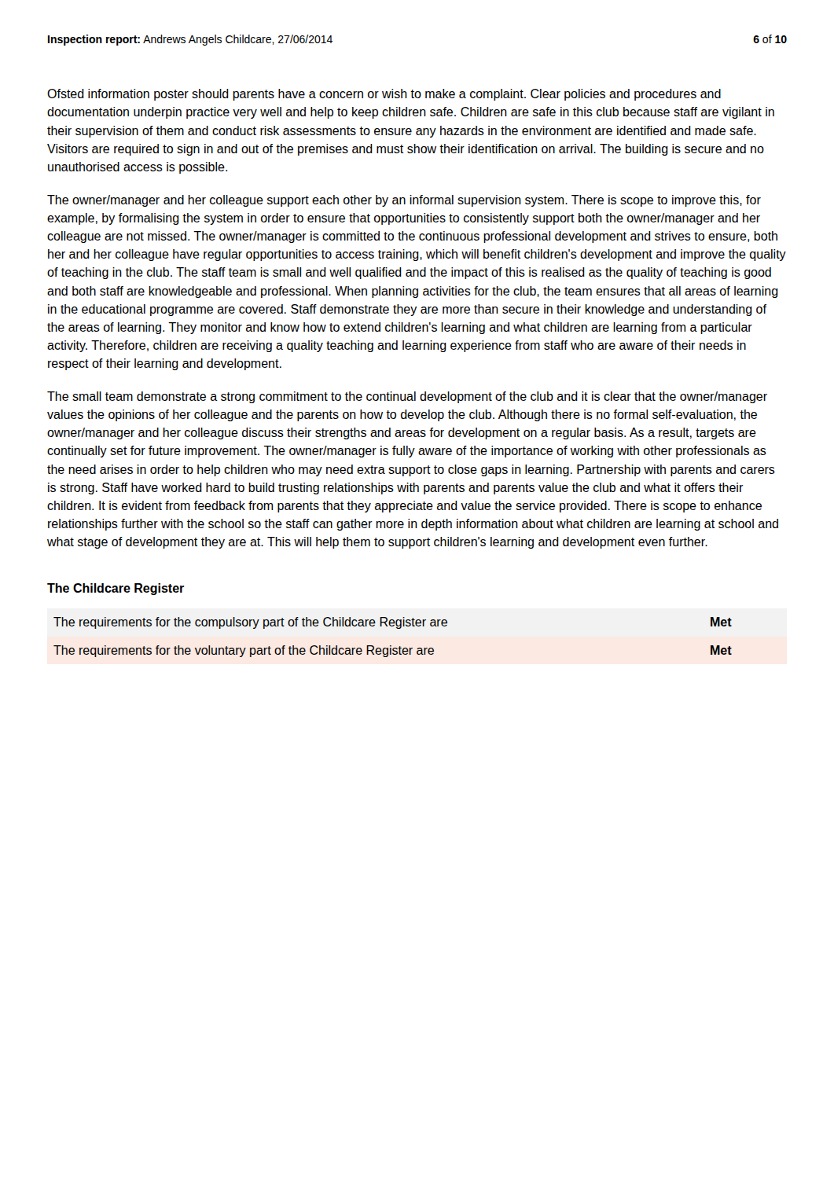Inspection report: Andrews Angels Childcare, 27/06/2014
6 of 10
Ofsted information poster should parents have a concern or wish to make a complaint. Clear policies and procedures and documentation underpin practice very well and help to keep children safe. Children are safe in this club because staff are vigilant in their supervision of them and conduct risk assessments to ensure any hazards in the environment are identified and made safe. Visitors are required to sign in and out of the premises and must show their identification on arrival. The building is secure and no unauthorised access is possible.
The owner/manager and her colleague support each other by an informal supervision system. There is scope to improve this, for example, by formalising the system in order to ensure that opportunities to consistently support both the owner/manager and her colleague are not missed. The owner/manager is committed to the continuous professional development and strives to ensure, both her and her colleague have regular opportunities to access training, which will benefit children's development and improve the quality of teaching in the club. The staff team is small and well qualified and the impact of this is realised as the quality of teaching is good and both staff are knowledgeable and professional. When planning activities for the club, the team ensures that all areas of learning in the educational programme are covered. Staff demonstrate they are more than secure in their knowledge and understanding of the areas of learning. They monitor and know how to extend children's learning and what children are learning from a particular activity. Therefore, children are receiving a quality teaching and learning experience from staff who are aware of their needs in respect of their learning and development.
The small team demonstrate a strong commitment to the continual development of the club and it is clear that the owner/manager values the opinions of her colleague and the parents on how to develop the club. Although there is no formal self-evaluation, the owner/manager and her colleague discuss their strengths and areas for development on a regular basis. As a result, targets are continually set for future improvement. The owner/manager is fully aware of the importance of working with other professionals as the need arises in order to help children who may need extra support to close gaps in learning. Partnership with parents and carers is strong. Staff have worked hard to build trusting relationships with parents and parents value the club and what it offers their children. It is evident from feedback from parents that they appreciate and value the service provided. There is scope to enhance relationships further with the school so the staff can gather more in depth information about what children are learning at school and what stage of development they are at. This will help them to support children's learning and development even further.
The Childcare Register
| The requirements for the compulsory part of the Childcare Register are | Met |
| The requirements for the voluntary part of the Childcare Register are | Met |